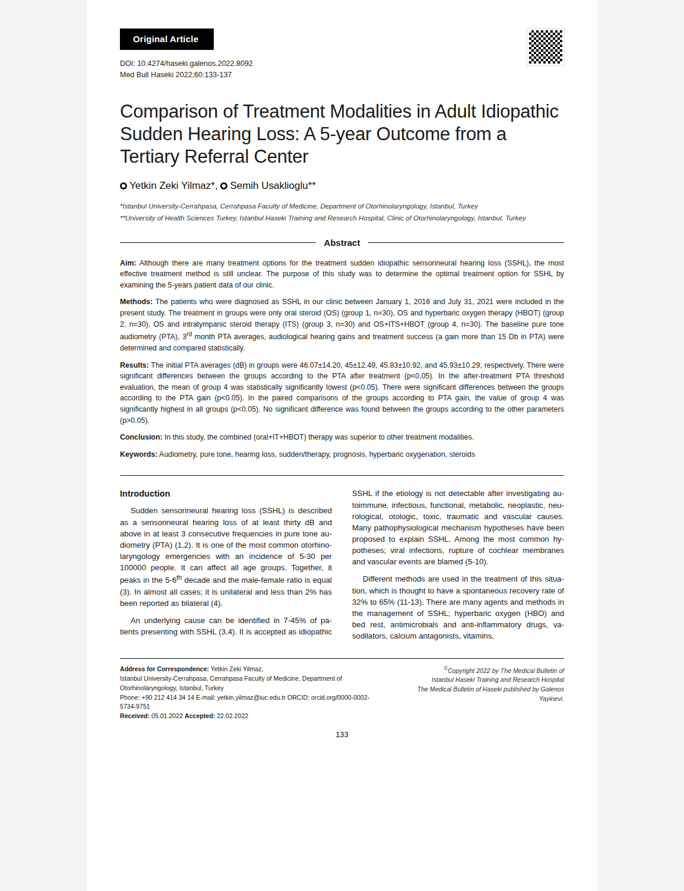Original Article
DOI: 10.4274/haseki.galenos.2022.8092
Med Bull Haseki 2022;60:133-137
Comparison of Treatment Modalities in Adult Idiopathic Sudden Hearing Loss: A 5-year Outcome from a Tertiary Referral Center
Yetkin Zeki Yilmaz*, Semih Usaklioglu**
*Istanbul University-Cerrahpasa, Cerrahpasa Faculty of Medicine, Department of Otorhinolaryngology, Istanbul, Turkey
**University of Health Sciences Turkey, Istanbul Haseki Training and Research Hospital, Clinic of Otorhinolaryngology, Istanbul, Turkey
Abstract
Aim: Although there are many treatment options for the treatment sudden idiopathic sensorineural hearing loss (SSHL), the most effective treatment method is still unclear. The purpose of this study was to determine the optimal treatment option for SSHL by examining the 5-years patient data of our clinic.
Methods: The patients who were diagnosed as SSHL in our clinic between January 1, 2016 and July 31, 2021 were included in the present study. The treatment in groups were only oral steroid (OS) (group 1, n=30), OS and hyperbaric oxygen therapy (HBOT) (group 2, n=30), OS and intratympanic steroid therapy (ITS) (group 3, n=30) and OS+ITS+HBOT (group 4, n=30). The baseline pure tone audiometry (PTA), 3rd month PTA averages, audiological hearing gains and treatment success (a gain more than 15 Db in PTA) were determined and compared statistically.
Results: The initial PTA averages (dB) in groups were 46.07±14.20, 45±12.49, 45.83±10.92, and 45.93±10.29, respectively. There were significant differences between the groups according to the PTA after treatment (p<0.05). In the after-treatment PTA threshold evaluation, the mean of group 4 was statistically significantly lowest (p<0.05). There were significant differences between the groups according to the PTA gain (p<0.05). In the paired comparisons of the groups according to PTA gain, the value of group 4 was significantly highest in all groups (p<0.05). No significant difference was found between the groups according to the other parameters (p>0.05).
Conclusion: In this study, the combined (oral+IT+HBOT) therapy was superior to other treatment modalities.
Keywords: Audiometry, pure tone, hearing loss, sudden/therapy, prognosis, hyperbaric oxygenation, steroids
Introduction
Sudden sensorineural hearing loss (SSHL) is described as a sensorineural hearing loss of at least thirty dB and above in at least 3 consecutive frequencies in pure tone audiometry (PTA) (1,2). It is one of the most common otorhinolaryngology emergencies with an incidence of 5-30 per 100000 people. It can affect all age groups. Together, it peaks in the 5-6th decade and the male-female ratio is equal (3). In almost all cases; it is unilateral and less than 2% has been reported as bilateral (4).
An underlying cause can be identified in 7-45% of patients presenting with SSHL (3,4). It is accepted as idiopathic SSHL if the etiology is not detectable after investigating autoimmune, infectious, functional, metabolic, neoplastic, neurological, otologic, toxic, traumatic and vascular causes. Many pathophysiological mechanism hypotheses have been proposed to explain SSHL. Among the most common hypotheses; viral infections, rupture of cochlear membranes and vascular events are blamed (5-10).
Different methods are used in the treatment of this situation, which is thought to have a spontaneous recovery rate of 32% to 65% (11-13). There are many agents and methods in the management of SSHL; hyperbaric oxygen (HBO) and bed rest, antimicrobials and anti-inflammatory drugs, vasodilators, calcium antagonists, vitamins,
Address for Correspondence: Yetkin Zeki Yilmaz,
Istanbul University-Cerrahpasa, Cerrahpasa Faculty of Medicine, Department of Otorhinolaryngology, Istanbul, Turkey
Phone: +90 212 414 34 14 E-mail: yetkin.yilmaz@iuc.edu.tr ORCID: orcid.org/0000-0002-5734-9751
Received: 05.01.2022 Accepted: 22.02.2022
©Copyright 2022 by The Medical Bulletin of
Istanbul Haseki Training and Research Hospital
The Medical Bulletin of Haseki published by Galenos Yayinevi.
133